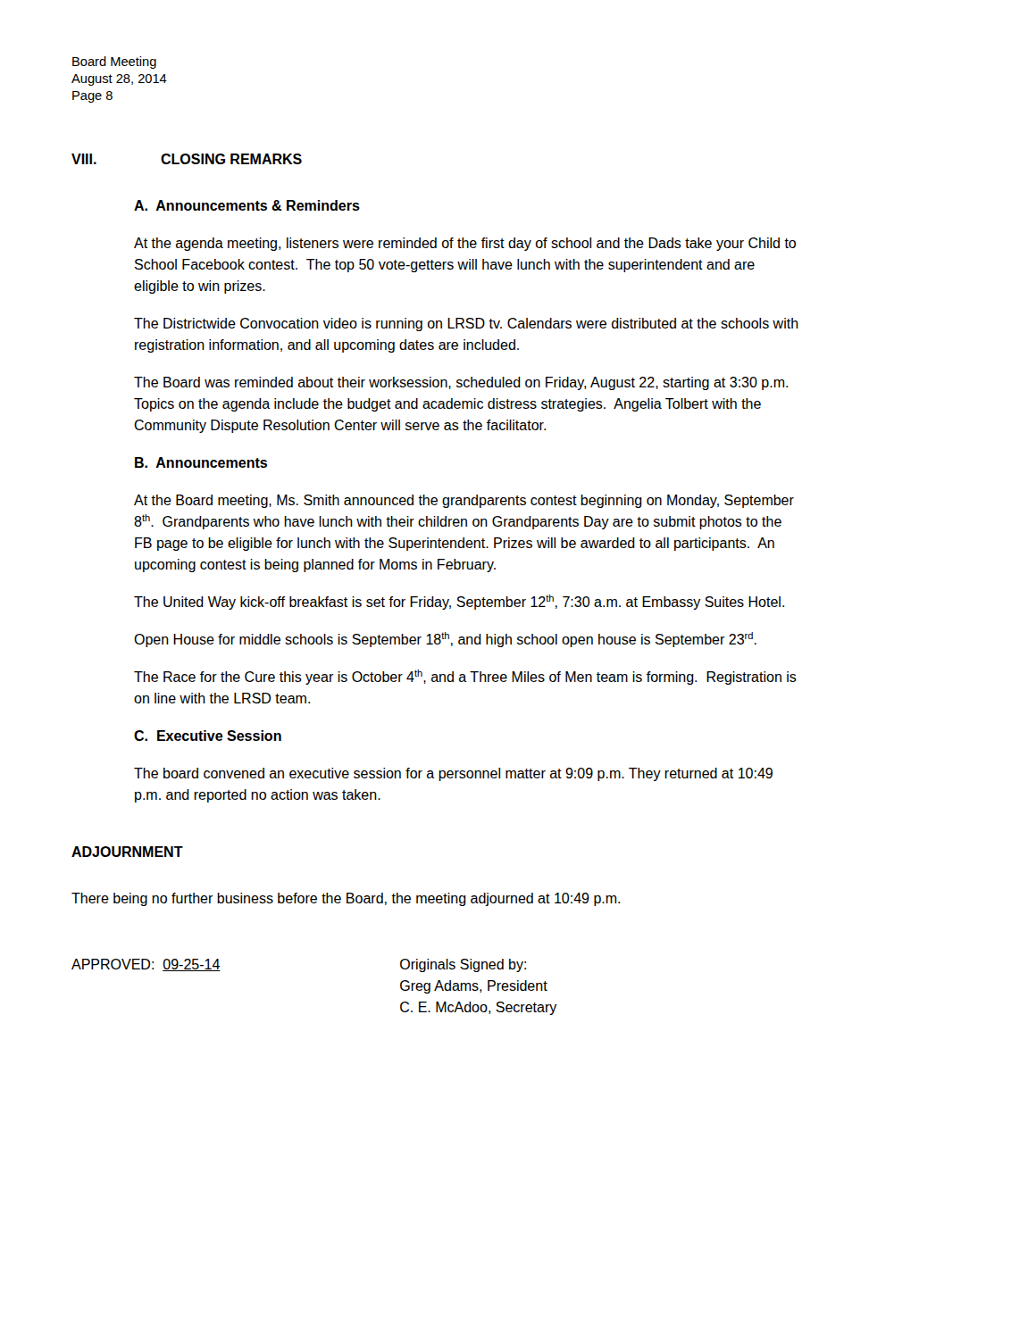Board Meeting
August 28, 2014
Page 8
VIII. CLOSING REMARKS
A. Announcements & Reminders
At the agenda meeting, listeners were reminded of the first day of school and the Dads take your Child to School Facebook contest. The top 50 vote-getters will have lunch with the superintendent and are eligible to win prizes.
The Districtwide Convocation video is running on LRSD tv. Calendars were distributed at the schools with registration information, and all upcoming dates are included.
The Board was reminded about their worksession, scheduled on Friday, August 22, starting at 3:30 p.m. Topics on the agenda include the budget and academic distress strategies. Angelia Tolbert with the Community Dispute Resolution Center will serve as the facilitator.
B. Announcements
At the Board meeting, Ms. Smith announced the grandparents contest beginning on Monday, September 8th. Grandparents who have lunch with their children on Grandparents Day are to submit photos to the FB page to be eligible for lunch with the Superintendent. Prizes will be awarded to all participants. An upcoming contest is being planned for Moms in February.
The United Way kick-off breakfast is set for Friday, September 12th, 7:30 a.m. at Embassy Suites Hotel.
Open House for middle schools is September 18th, and high school open house is September 23rd.
The Race for the Cure this year is October 4th, and a Three Miles of Men team is forming. Registration is on line with the LRSD team.
C. Executive Session
The board convened an executive session for a personnel matter at 9:09 p.m. They returned at 10:49 p.m. and reported no action was taken.
ADJOURNMENT
There being no further business before the Board, the meeting adjourned at 10:49 p.m.
APPROVED: 09-25-14
Originals Signed by:
Greg Adams, President
C. E. McAdoo, Secretary